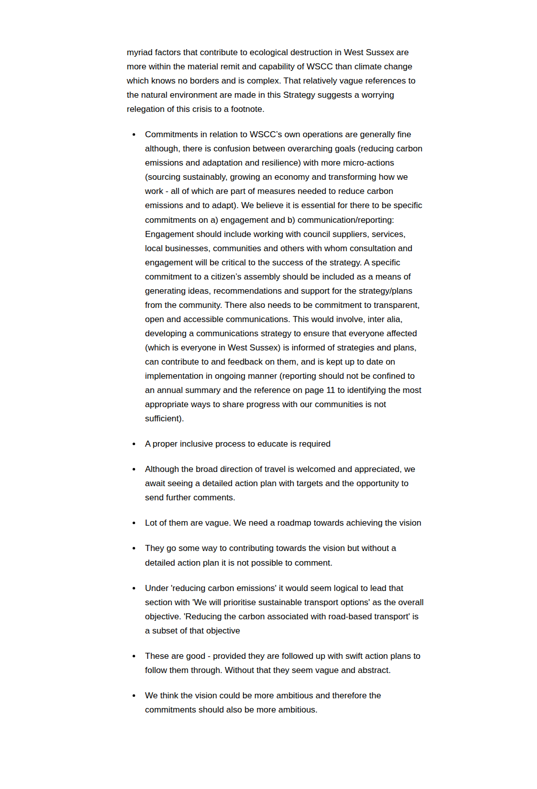myriad factors that contribute to ecological destruction in West Sussex are more within the material remit and capability of WSCC than climate change which knows no borders and is complex. That relatively vague references to the natural environment are made in this Strategy suggests a worrying relegation of this crisis to a footnote.
Commitments in relation to WSCC’s own operations are generally fine although, there is confusion between overarching goals (reducing carbon emissions and adaptation and resilience) with more micro-actions (sourcing sustainably, growing an economy and transforming how we work - all of which are part of measures needed to reduce carbon emissions and to adapt). We believe it is essential for there to be specific commitments on a) engagement and b) communication/reporting: Engagement should include working with council suppliers, services, local businesses, communities and others with whom consultation and engagement will be critical to the success of the strategy. A specific commitment to a citizen’s assembly should be included as a means of generating ideas, recommendations and support for the strategy/plans from the community. There also needs to be commitment to transparent, open and accessible communications. This would involve, inter alia, developing a communications strategy to ensure that everyone affected (which is everyone in West Sussex) is informed of strategies and plans, can contribute to and feedback on them, and is kept up to date on implementation in ongoing manner (reporting should not be confined to an annual summary and the reference on page 11 to identifying the most appropriate ways to share progress with our communities is not sufficient).
A proper inclusive process to educate is required
Although the broad direction of travel is welcomed and appreciated, we await seeing a detailed action plan with targets and the opportunity to send further comments.
Lot of them are vague. We need a roadmap towards achieving the vision
They go some way to contributing towards the vision but without a detailed action plan it is not possible to comment.
Under 'reducing carbon emissions' it would seem logical to lead that section with 'We will prioritise sustainable transport options' as the overall objective. 'Reducing the carbon associated with road-based transport' is a subset of that objective
These are good - provided they are followed up with swift action plans to follow them through. Without that they seem vague and abstract.
We think the vision could be more ambitious and therefore the commitments should also be more ambitious.